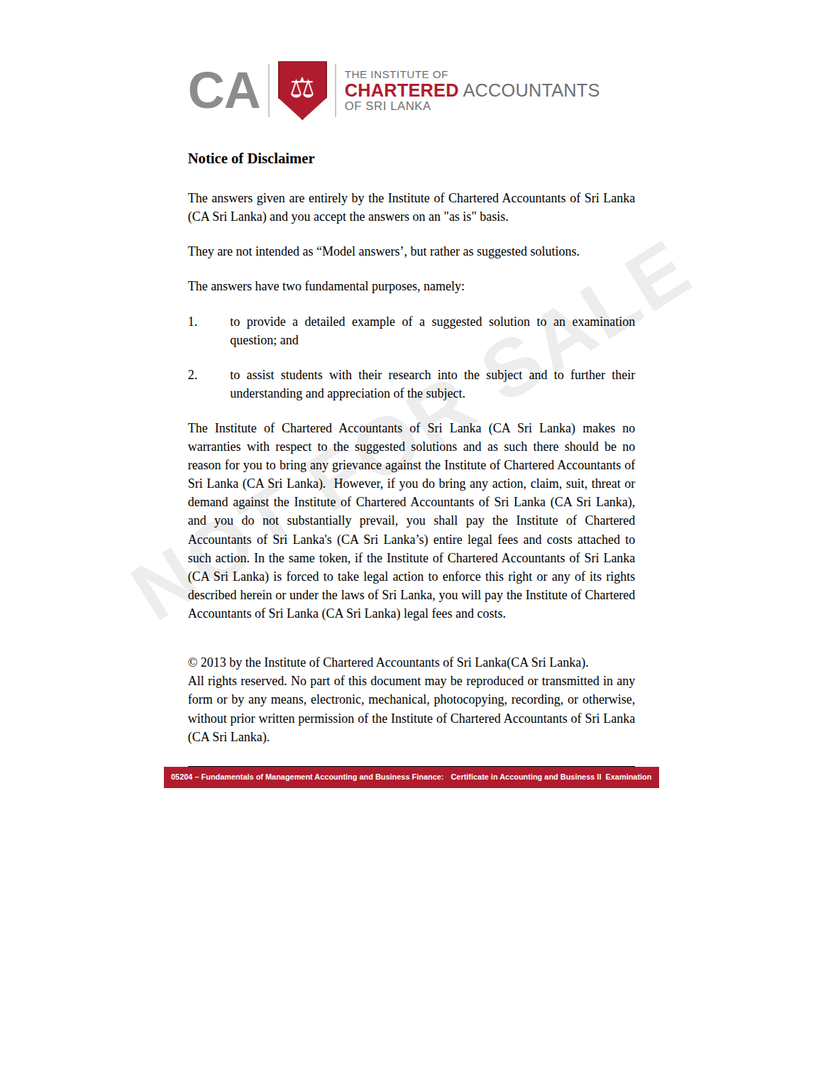NOT FOR SALE
CA
⚖
THE INSTITUTE OF
CHARTERED ACCOUNTANTS
OF SRI LANKA
Notice of Disclaimer
The answers given are entirely by the Institute of Chartered Accountants of Sri Lanka (CA Sri Lanka) and you accept the answers on an "as is" basis.
They are not intended as “Model answers’, but rather as suggested solutions.
The answers have two fundamental purposes, namely:
1. to provide a detailed example of a suggested solution to an examination question; and
2. to assist students with their research into the subject and to further their understanding and appreciation of the subject.
The Institute of Chartered Accountants of Sri Lanka (CA Sri Lanka) makes no warranties with respect to the suggested solutions and as such there should be no reason for you to bring any grievance against the Institute of Chartered Accountants of Sri Lanka (CA Sri Lanka). However, if you do bring any action, claim, suit, threat or demand against the Institute of Chartered Accountants of Sri Lanka (CA Sri Lanka), and you do not substantially prevail, you shall pay the Institute of Chartered Accountants of Sri Lanka's (CA Sri Lanka’s) entire legal fees and costs attached to such action. In the same token, if the Institute of Chartered Accountants of Sri Lanka (CA Sri Lanka) is forced to take legal action to enforce this right or any of its rights described herein or under the laws of Sri Lanka, you will pay the Institute of Chartered Accountants of Sri Lanka (CA Sri Lanka) legal fees and costs.
© 2013 by the Institute of Chartered Accountants of Sri Lanka(CA Sri Lanka).
All rights reserved. No part of this document may be reproduced or transmitted in any form or by any means, electronic, mechanical, photocopying, recording, or otherwise, without prior written permission of the Institute of Chartered Accountants of Sri Lanka (CA Sri Lanka).
05204 – Fundamentals of Management Accounting and Business Finance:
Certificate in Accounting and Business II Examination September 2014